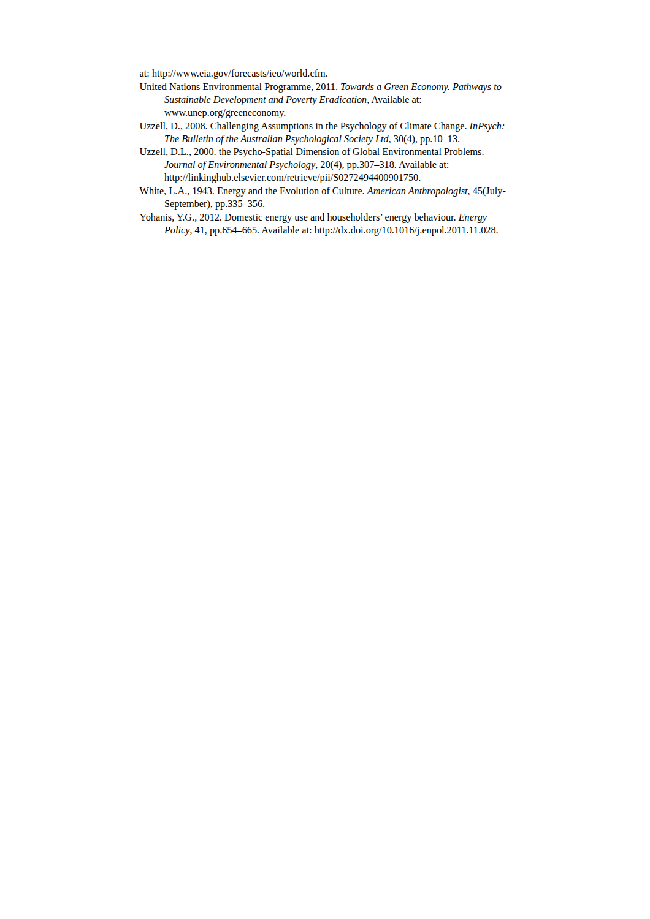at: http://www.eia.gov/forecasts/ieo/world.cfm.
United Nations Environmental Programme, 2011. Towards a Green Economy. Pathways to Sustainable Development and Poverty Eradication, Available at: www.unep.org/greeneconomy.
Uzzell, D., 2008. Challenging Assumptions in the Psychology of Climate Change. InPsych: The Bulletin of the Australian Psychological Society Ltd, 30(4), pp.10–13.
Uzzell, D.L., 2000. the Psycho-Spatial Dimension of Global Environmental Problems. Journal of Environmental Psychology, 20(4), pp.307–318. Available at: http://linkinghub.elsevier.com/retrieve/pii/S0272494400901750.
White, L.A., 1943. Energy and the Evolution of Culture. American Anthropologist, 45(July-September), pp.335–356.
Yohanis, Y.G., 2012. Domestic energy use and householders’ energy behaviour. Energy Policy, 41, pp.654–665. Available at: http://dx.doi.org/10.1016/j.enpol.2011.11.028.